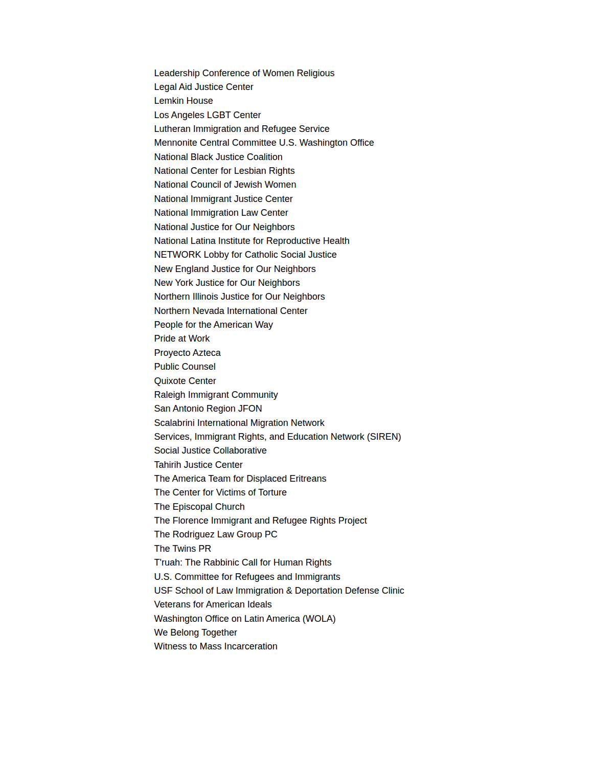Leadership Conference of Women Religious
Legal Aid Justice Center
Lemkin House
Los Angeles LGBT Center
Lutheran Immigration and Refugee Service
Mennonite Central Committee U.S. Washington Office
National Black Justice Coalition
National Center for Lesbian Rights
National Council of Jewish Women
National Immigrant Justice Center
National Immigration Law Center
National Justice for Our Neighbors
National Latina Institute for Reproductive Health
NETWORK Lobby for Catholic Social Justice
New England Justice for Our Neighbors
New York Justice for Our Neighbors
Northern Illinois Justice for Our Neighbors
Northern Nevada International Center
People for the American Way
Pride at Work
Proyecto Azteca
Public Counsel
Quixote Center
Raleigh Immigrant Community
San Antonio Region JFON
Scalabrini International Migration Network
Services, Immigrant Rights, and Education Network (SIREN)
Social Justice Collaborative
Tahirih Justice Center
The America Team for Displaced Eritreans
The Center for Victims of Torture
The Episcopal Church
The Florence Immigrant and Refugee Rights Project
The Rodriguez Law Group PC
The Twins PR
T'ruah: The Rabbinic Call for Human Rights
U.S. Committee for Refugees and Immigrants
USF School of Law Immigration & Deportation Defense Clinic
Veterans for American Ideals
Washington Office on Latin America (WOLA)
We Belong Together
Witness to Mass Incarceration